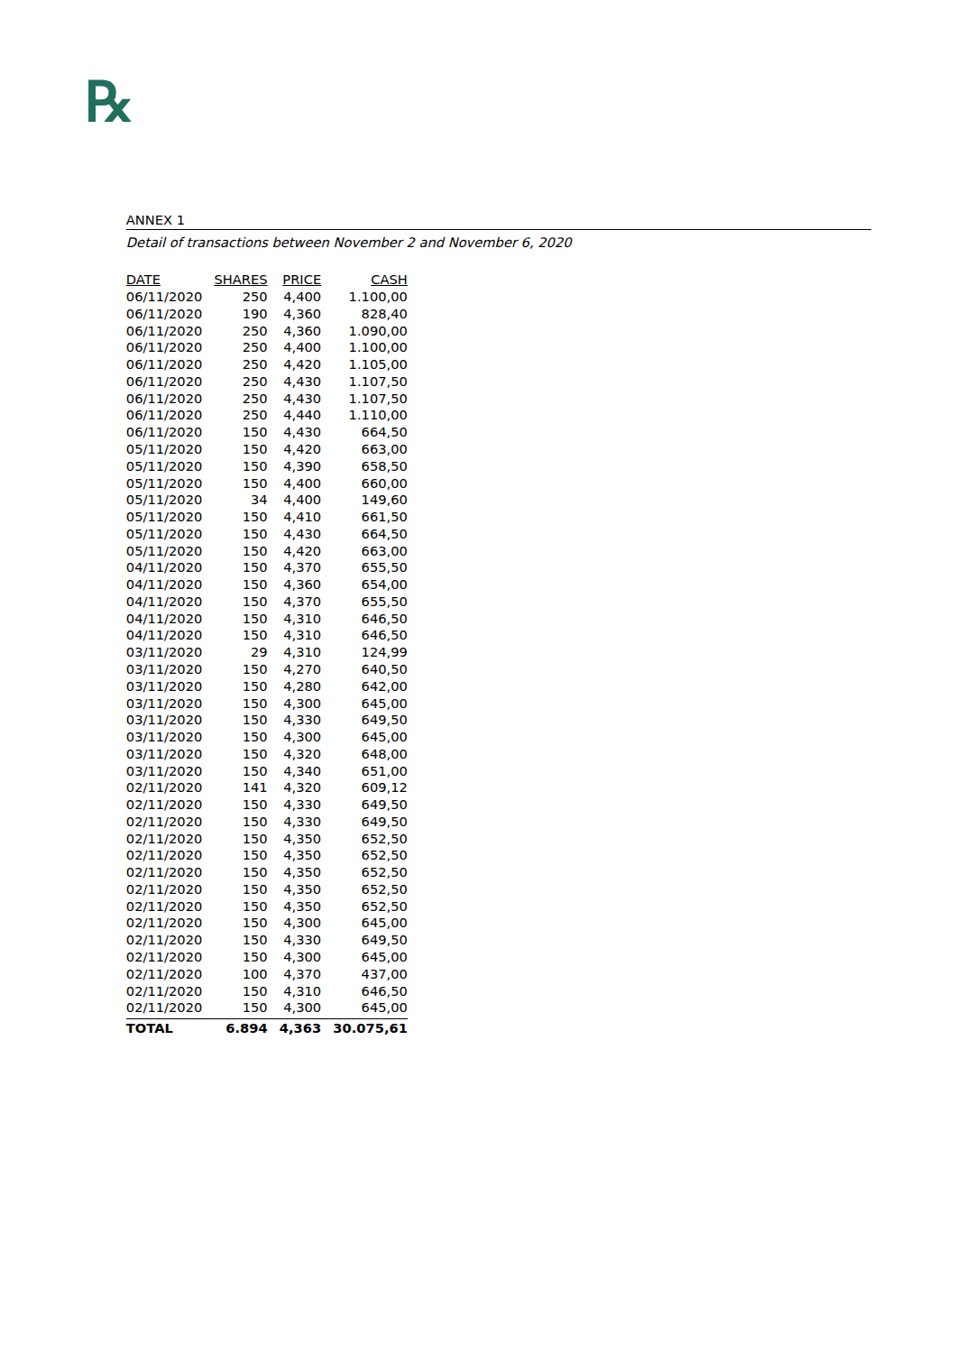℞
ANNEX 1
Detail of transactions between November 2 and November 6, 2020
| DATE | SHARES | PRICE | CASH |
| --- | --- | --- | --- |
| 06/11/2020 | 250 | 4,400 | 1.100,00 |
| 06/11/2020 | 190 | 4,360 | 828,40 |
| 06/11/2020 | 250 | 4,360 | 1.090,00 |
| 06/11/2020 | 250 | 4,400 | 1.100,00 |
| 06/11/2020 | 250 | 4,420 | 1.105,00 |
| 06/11/2020 | 250 | 4,430 | 1.107,50 |
| 06/11/2020 | 250 | 4,430 | 1.107,50 |
| 06/11/2020 | 250 | 4,440 | 1.110,00 |
| 06/11/2020 | 150 | 4,430 | 664,50 |
| 05/11/2020 | 150 | 4,420 | 663,00 |
| 05/11/2020 | 150 | 4,390 | 658,50 |
| 05/11/2020 | 150 | 4,400 | 660,00 |
| 05/11/2020 | 34 | 4,400 | 149,60 |
| 05/11/2020 | 150 | 4,410 | 661,50 |
| 05/11/2020 | 150 | 4,430 | 664,50 |
| 05/11/2020 | 150 | 4,420 | 663,00 |
| 04/11/2020 | 150 | 4,370 | 655,50 |
| 04/11/2020 | 150 | 4,360 | 654,00 |
| 04/11/2020 | 150 | 4,370 | 655,50 |
| 04/11/2020 | 150 | 4,310 | 646,50 |
| 04/11/2020 | 150 | 4,310 | 646,50 |
| 03/11/2020 | 29 | 4,310 | 124,99 |
| 03/11/2020 | 150 | 4,270 | 640,50 |
| 03/11/2020 | 150 | 4,280 | 642,00 |
| 03/11/2020 | 150 | 4,300 | 645,00 |
| 03/11/2020 | 150 | 4,330 | 649,50 |
| 03/11/2020 | 150 | 4,300 | 645,00 |
| 03/11/2020 | 150 | 4,320 | 648,00 |
| 03/11/2020 | 150 | 4,340 | 651,00 |
| 02/11/2020 | 141 | 4,320 | 609,12 |
| 02/11/2020 | 150 | 4,330 | 649,50 |
| 02/11/2020 | 150 | 4,330 | 649,50 |
| 02/11/2020 | 150 | 4,350 | 652,50 |
| 02/11/2020 | 150 | 4,350 | 652,50 |
| 02/11/2020 | 150 | 4,350 | 652,50 |
| 02/11/2020 | 150 | 4,350 | 652,50 |
| 02/11/2020 | 150 | 4,350 | 652,50 |
| 02/11/2020 | 150 | 4,300 | 645,00 |
| 02/11/2020 | 150 | 4,330 | 649,50 |
| 02/11/2020 | 150 | 4,300 | 645,00 |
| 02/11/2020 | 100 | 4,370 | 437,00 |
| 02/11/2020 | 150 | 4,310 | 646,50 |
| 02/11/2020 | 150 | 4,300 | 645,00 |
| TOTAL | 6.894 | 4,363 | 30.075,61 |